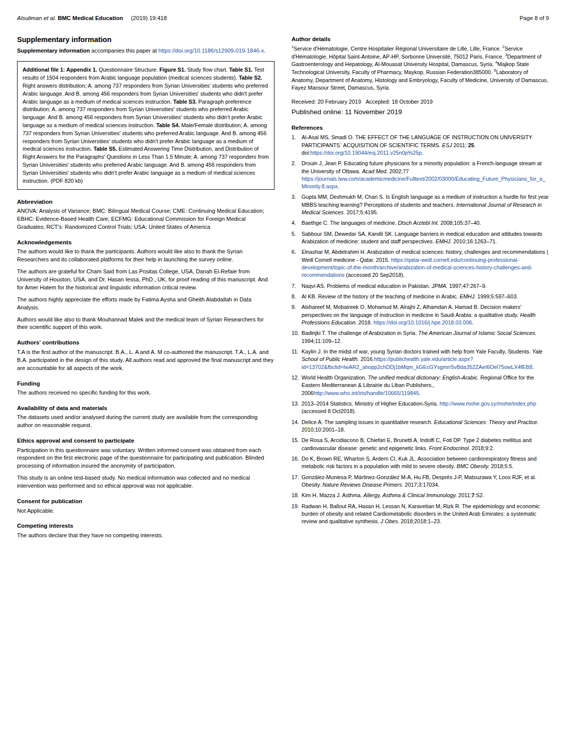Alsuliman et al. BMC Medical Education (2019) 19:418
Page 8 of 9
Supplementary information
Supplementary information accompanies this paper at https://doi.org/10.1186/s12909-019-1846-x.
Additional file 1: Appendix 1. Questionnaire Structure. Figure S1. Study flow chart. Table S1. Test results of 1504 responders from Arabic language population (medical sciences students). Table S2. Right answers distribution; A. among 737 responders from Syrian Universities' students who preferred Arabic language. And B. among 456 responders from Syrian Universities' students who didn't prefer Arabic language as a medium of medical sciences instruction. Table S3. Paragraph preference distribution; A. among 737 responders from Syrian Universities' students who preferred Arabic language. And B. among 456 responders from Syrian Universities' students who didn't prefer Arabic language as a medium of medical sciences instruction. Table S4. Male/Female distribution; A. among 737 responders from Syrian Universities' students who preferred Arabic language. And B. among 456 responders from Syrian Universities' students who didn't prefer Arabic language as a medium of medical sciences instruction. Table S5. Estimated Answering Time Distribution, and Distribution of Right Answers for the Paragraphs' Questions in Less Than 1.5 Minute; A. among 737 responders from Syrian Universities' students who preferred Arabic language. And B. among 456 responders from Syrian Universities' students who didn't prefer Arabic language as a medium of medical sciences instruction. (PDF 820 kb)
Abbreviation
ANOVA: Analysis of Variance; BMC: Bilingual Medical Course; CME: Continuing Medical Education; EBHC: Evidence-Based Health Care; ECFMG: Educational Commission for Foreign Medical Graduates; RCT's: Randomized Control Trials; USA: United States of America
Acknowledgements
The authors would like to thank the participants. Authors would like also to thank the Syrian Researchers and its collaborated platforms for their help in launching the survey online.
The authors are grateful for Cham Said from Las Positas College, USA, Danah El-Refaie from University of Houston, USA, and Dr. Hasan Iessa, PhD., UK, for proof reading of this manuscript. And for Amer Hatem for the historical and linguistic information critical review.
The authors highly appreciate the efforts made by Fatima Aysha and Gheith Alabdallah in Data Analysis.
Authors would like also to thank Mouhannad Malek and the medical team of Syrian Researchers for their scientific support of this work.
Authors' contributions
T.A is the first author of the manuscript. B.A., L. A and A. M co-authored the manuscript. T.A., L.A. and B.A. participated in the design of this study. All authors read and approved the final manuscript and they are accountable for all aspects of the work.
Funding
The authors received no specific funding for this work.
Availability of data and materials
The datasets used and/or analysed during the current study are available from the corresponding author on reasonable request.
Ethics approval and consent to participate
Participation in this questionnaire was voluntary. Written informed consent was obtained from each respondent on the first electronic page of the questionnaire for participating and publication. Blinded processing of information insured the anonymity of participation.
This study is an online test-based study. No medical information was collected and no medical intervention was performed and so ethical approval was not applicable.
Consent for publication
Not Applicable.
Competing interests
The authors declare that they have no competing interests.
Author details
1Service d'Hématologie, Centre Hospitalier Régional Universitaire de Lille, Lille, France. 2Service d'Hématologie, Hôpital Saint-Antoine, AP-HP, Sorbonne Université, 75012 Paris, France. 3Department of Gastroenterology and Hepatology, Al-Mouasat University Hospital, Damascus, Syria. 4Majkop State Technological University, Faculty of Pharmacy, Maykop, Russian Federation385000. 5Laboratory of Anatomy, Department of Anatomy, Histology and Embryology, Faculty of Medicine, University of Damascus, Fayez Mansour Street, Damascus, Syria.
Received: 20 February 2019 Accepted: 18 October 2019
Published online: 11 November 2019
References
Al-Asal MS, Smadi O. THE EFFECT OF THE LANGUAGE OF INSTRUCTION ON UNIVERSITY PARTICIPANTS` ACQUISITION OF SCIENTIFIC TERMS. ESJ 2011; 25. doi:https://doi.org/10.19044/esj.2011.v25n0p%25p.
Drouin J, Jean P. Educating future physicians for a minority population: a French-language stream at the University of Ottawa. Acad Med. 2002;77 https://journals.lww.com/academicmedicine/Fulltext/2002/03000/Educating_Future_Physicians_for_a_Minority.8.aspx.
Gupta MM, Deshmukh M, Chari S. Is English language as a medium of instruction a hurdle for first year MBBS teaching learning? Perceptions of students and teachers. International Journal of Research in Medical Sciences. 2017;5:4195.
Baethge C. The languages of medicine. Dtsch Arztebl Int. 2008;105:37–40.
Sabbour SM, Dewedar SA, Kandil SK. Language barriers in medical education and attitudes towards Arabization of medicine: student and staff perspectives. EMHJ. 2010;16:1263–71.
Elnashar M, Abdelrahim H. Arabization of medical sciences: history, challenges and recommendations | Weill Cornell medicine - Qatar. 2015. https://qatar-weill.cornell.edu/continuing-professional-development/topic-of-the-month/archive/arabization-of-medical-sciences-history-challenges-and-recommendations (accessed 20 Sep2018).
Naqvi AS. Problems of medical education in Pakistan. JPMA. 1997;47:267–9.
Al KB. Review of the history of the teaching of medicine in Arabic. EMHJ. 1999;5:597–603.
Alshareef M, Mobaireek O, Mohamud M, Alrajhi Z, Alhamdan A, Hamad B. Decision makers' perspectives on the language of instruction in medicine in Saudi Arabia: a qualitative study. Health Professions Education. 2018. https://doi.org/10.1016/j.hpe.2018.03.006.
Badinjki T. The challenge of Arabization in Syria. The American Journal of Islamic Social Sciences. 1994;11:109–12.
Kaylin J. In the midst of war, young Syrian doctors trained with help from Yale Faculty, Students. Yale School of Public Health. 2016.https://publichealth.yale.edu/article.aspx?id=13702&fbclid=IwAR2_ahopp2chDDj1bMqm_kGEcGYsgmrr5vBda352ZAeI6Oel75owLX4fEB8.
World Health Organization. The unified medical dictionary: English-Arabic. Regional Office for the Eastern Mediterranean & Librairie du Liban Publishers., 2006http://www.who.int/iris/handle/10665/119845.
2013–2014 Statistics. Ministry of Higher Education-Syria. http://www.mohe.gov.sy/mohe/index.php (accessed 8 Oct2018).
Delice A. The sampling issues in quantitative research. Educational Sciences: Theory and Practice. 2010;10:2001–18.
De Rosa S, Arcidiacono B, Chiefari E, Brunetti A, Indolfi C, Foti DP. Type 2 diabetes mellitus and cardiovascular disease: genetic and epigenetic links. Front Endocrinol. 2018;9:2.
Do K, Brown RE, Wharton S, Ardern CI, Kuk JL. Association between cardiorespiratory fitness and metabolic risk factors in a population with mild to severe obesity. BMC Obesity. 2018;5:5.
González-Muniesa P, Mártinez-González M-A, Hu FB, Després J-P, Matsuzawa Y, Loos RJF, et al. Obesity. Nature Reviews Disease Primers. 2017;3:17034.
Kim H, Mazza J. Asthma. Allergy, Asthma & Clinical Immunology. 2011;7:S2.
Radwan H, Ballout RA, Hasan H, Lessan N, Karavetian M, Rizk R. The epidemiology and economic burden of obesity and related Cardiometabolic disorders in the United Arab Emirates: a systematic review and qualitative synthesis. J Obes. 2018;2018:1–23.